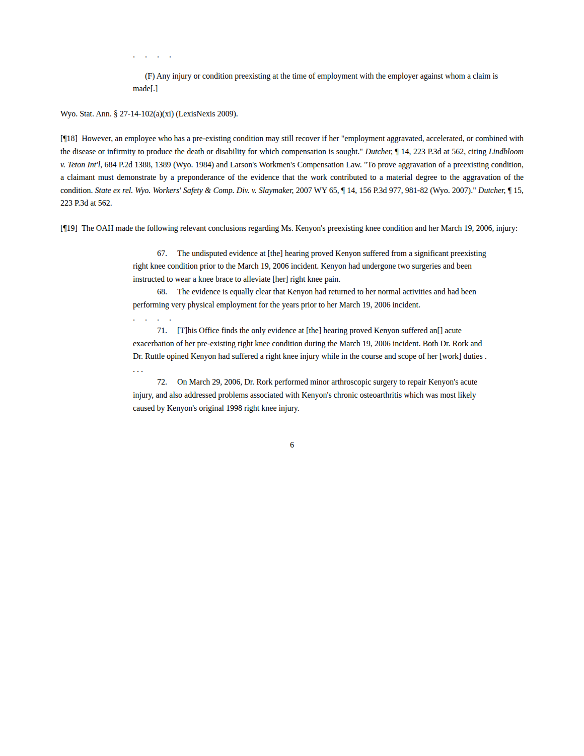. . . .
(F) Any injury or condition preexisting at the time of employment with the employer against whom a claim is made[.]
Wyo. Stat. Ann. § 27-14-102(a)(xi) (LexisNexis 2009).
[¶18] However, an employee who has a pre-existing condition may still recover if her "employment aggravated, accelerated, or combined with the disease or infirmity to produce the death or disability for which compensation is sought." Dutcher, ¶ 14, 223 P.3d at 562, citing Lindbloom v. Teton Int'l, 684 P.2d 1388, 1389 (Wyo. 1984) and Larson's Workmen's Compensation Law. "To prove aggravation of a preexisting condition, a claimant must demonstrate by a preponderance of the evidence that the work contributed to a material degree to the aggravation of the condition. State ex rel. Wyo. Workers' Safety & Comp. Div. v. Slaymaker, 2007 WY 65, ¶ 14, 156 P.3d 977, 981-82 (Wyo. 2007)." Dutcher, ¶ 15, 223 P.3d at 562.
[¶19] The OAH made the following relevant conclusions regarding Ms. Kenyon's preexisting knee condition and her March 19, 2006, injury:
67. The undisputed evidence at [the] hearing proved Kenyon suffered from a significant preexisting right knee condition prior to the March 19, 2006 incident. Kenyon had undergone two surgeries and been instructed to wear a knee brace to alleviate [her] right knee pain.
68. The evidence is equally clear that Kenyon had returned to her normal activities and had been performing very physical employment for the years prior to her March 19, 2006 incident.
. . . .
71. [T]his Office finds the only evidence at [the] hearing proved Kenyon suffered an[] acute exacerbation of her pre-existing right knee condition during the March 19, 2006 incident. Both Dr. Rork and Dr. Ruttle opined Kenyon had suffered a right knee injury while in the course and scope of her [work] duties . . . .
72. On March 29, 2006, Dr. Rork performed minor arthroscopic surgery to repair Kenyon's acute injury, and also addressed problems associated with Kenyon's chronic osteoarthritis which was most likely caused by Kenyon's original 1998 right knee injury.
6